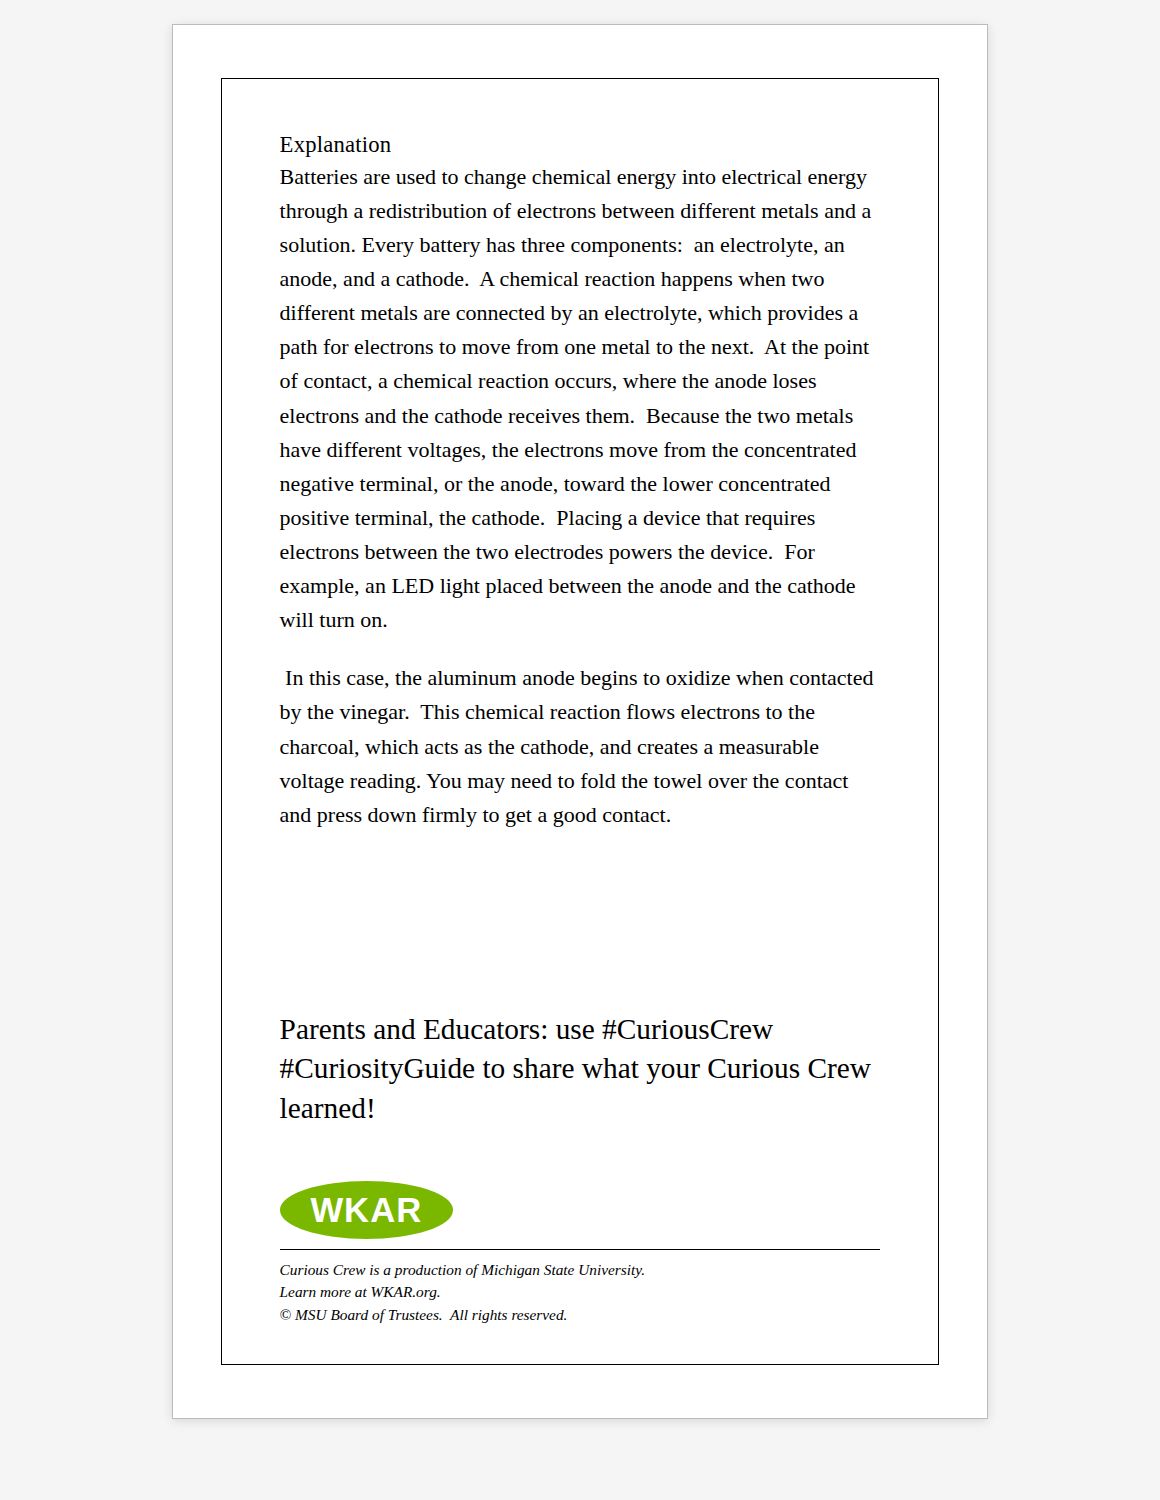Explanation
Batteries are used to change chemical energy into electrical energy through a redistribution of electrons between different metals and a solution. Every battery has three components: an electrolyte, an anode, and a cathode. A chemical reaction happens when two different metals are connected by an electrolyte, which provides a path for electrons to move from one metal to the next. At the point of contact, a chemical reaction occurs, where the anode loses electrons and the cathode receives them. Because the two metals have different voltages, the electrons move from the concentrated negative terminal, or the anode, toward the lower concentrated positive terminal, the cathode. Placing a device that requires electrons between the two electrodes powers the device. For example, an LED light placed between the anode and the cathode will turn on.
In this case, the aluminum anode begins to oxidize when contacted by the vinegar. This chemical reaction flows electrons to the charcoal, which acts as the cathode, and creates a measurable voltage reading. You may need to fold the towel over the contact and press down firmly to get a good contact.
Parents and Educators: use #CuriousCrew #CuriosityGuide to share what your Curious Crew learned!
WKAR
Curious Crew is a production of Michigan State University.
Learn more at WKAR.org.
© MSU Board of Trustees. All rights reserved.